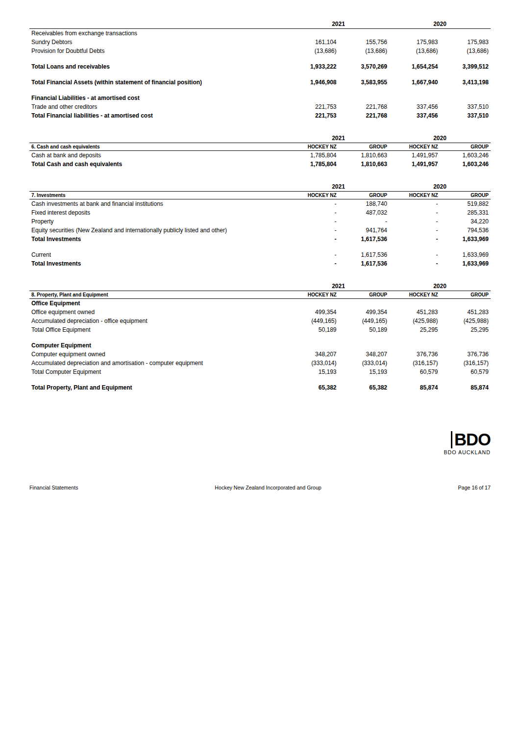| | 2021 | 2020 |
| --- | --- | --- |
| Receivables from exchange transactions | | | | |
| Sundry Debtors | 161,104 | 155,756 | 175,983 | 175,983 |
| Provision for Doubtful Debts | (13,686) | (13,686) | (13,686) | (13,686) |
| Total Loans and receivables | 1,933,222 | 3,570,269 | 1,654,254 | 3,399,512 |
| Total Financial Assets (within statement of financial position) | 1,946,908 | 3,583,955 | 1,667,940 | 3,413,198 |
| Financial Liabilities - at amortised cost | | | | |
| Trade and other creditors | 221,753 | 221,768 | 337,456 | 337,510 |
| Total Financial liabilities - at amortised cost | 221,753 | 221,768 | 337,456 | 337,510 |
| | 2021 | 2020 |
| --- | --- | --- |
| 6. Cash and cash equivalents | HOCKEY NZ | GROUP | HOCKEY NZ | GROUP |
| Cash at bank and deposits | 1,785,804 | 1,810,663 | 1,491,957 | 1,603,246 |
| Total Cash and cash equivalents | 1,785,804 | 1,810,663 | 1,491,957 | 1,603,246 |
| | 2021 | 2020 |
| --- | --- | --- |
| 7. Investments | HOCKEY NZ | GROUP | HOCKEY NZ | GROUP |
| Cash investments at bank and financial institutions | - | 188,740 | - | 519,882 |
| Fixed interest deposits | - | 487,032 | - | 285,331 |
| Property | - | - | - | 34,220 |
| Equity securities (New Zealand and internationally publicly listed and other) | - | 941,764 | - | 794,536 |
| Total Investments | - | 1,617,536 | - | 1,633,969 |
| Current | - | 1,617,536 | - | 1,633,969 |
| Total Investments | - | 1,617,536 | - | 1,633,969 |
| | 2021 | 2020 |
| --- | --- | --- |
| 8. Property, Plant and Equipment | HOCKEY NZ | GROUP | HOCKEY NZ | GROUP |
| Office Equipment | | | | |
| Office equipment owned | 499,354 | 499,354 | 451,283 | 451,283 |
| Accumulated depreciation - office equipment | (449,165) | (449,165) | (425,988) | (425,988) |
| Total Office Equipment | 50,189 | 50,189 | 25,295 | 25,295 |
| Computer Equipment | | | | |
| Computer equipment owned | 348,207 | 348,207 | 376,736 | 376,736 |
| Accumulated depreciation and amortisation - computer equipment | (333,014) | (333,014) | (316,157) | (316,157) |
| Total Computer Equipment | 15,193 | 15,193 | 60,579 | 60,579 |
| Total Property, Plant and Equipment | 65,382 | 65,382 | 85,874 | 85,874 |
BDO
BDO AUCKLAND
Financial Statements
Hockey New Zealand Incorporated and Group
Page 16 of 17